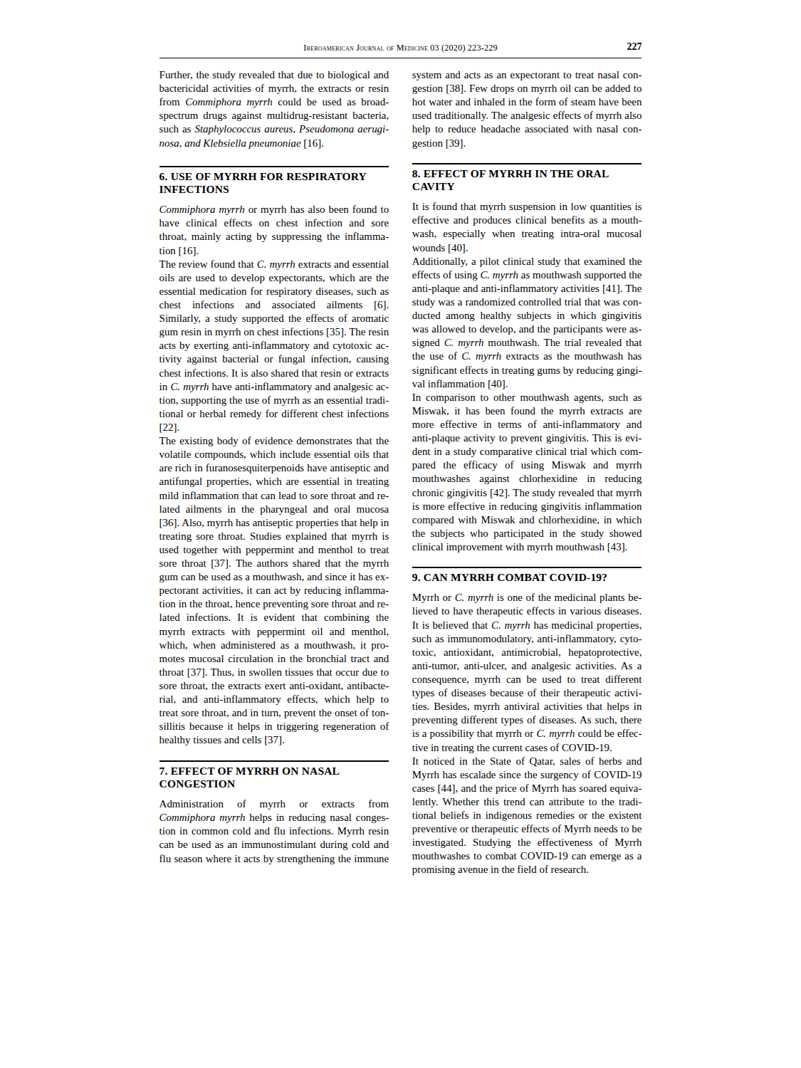Iberoamerican Journal of Medicine 03 (2020) 223-229 227
Further, the study revealed that due to biological and bactericidal activities of myrrh, the extracts or resin from Commiphora myrrh could be used as broad-spectrum drugs against multidrug-resistant bacteria, such as Staphylococcus aureus, Pseudomona aeruginosa, and Klebsiella pneumoniae [16].
6. Use of Myrrh for Respiratory Infections
Commiphora myrrh or myrrh has also been found to have clinical effects on chest infection and sore throat, mainly acting by suppressing the inflammation [16].
The review found that C. myrrh extracts and essential oils are used to develop expectorants, which are the essential medication for respiratory diseases, such as chest infections and associated ailments [6]. Similarly, a study supported the effects of aromatic gum resin in myrrh on chest infections [35]. The resin acts by exerting anti-inflammatory and cytotoxic activity against bacterial or fungal infection, causing chest infections. It is also shared that resin or extracts in C. myrrh have anti-inflammatory and analgesic action, supporting the use of myrrh as an essential traditional or herbal remedy for different chest infections [22].
The existing body of evidence demonstrates that the volatile compounds, which include essential oils that are rich in furanosesquiterpenoids have antiseptic and antifungal properties, which are essential in treating mild inflammation that can lead to sore throat and related ailments in the pharyngeal and oral mucosa [36]. Also, myrrh has antiseptic properties that help in treating sore throat. Studies explained that myrrh is used together with peppermint and menthol to treat sore throat [37]. The authors shared that the myrrh gum can be used as a mouthwash, and since it has expectorant activities, it can act by reducing inflammation in the throat, hence preventing sore throat and related infections. It is evident that combining the myrrh extracts with peppermint oil and menthol, which, when administered as a mouthwash, it promotes mucosal circulation in the bronchial tract and throat [37]. Thus, in swollen tissues that occur due to sore throat, the extracts exert anti-oxidant, antibacterial, and anti-inflammatory effects, which help to treat sore throat, and in turn, prevent the onset of tonsillitis because it helps in triggering regeneration of healthy tissues and cells [37].
7. Effect of Myrrh on Nasal Congestion
Administration of myrrh or extracts from Commiphora myrrh helps in reducing nasal congestion in common cold and flu infections. Myrrh resin can be used as an immunostimulant during cold and flu season where it acts by strengthening the immune system and acts as an expectorant to treat nasal congestion [38]. Few drops on myrrh oil can be added to hot water and inhaled in the form of steam have been used traditionally. The analgesic effects of myrrh also help to reduce headache associated with nasal congestion [39].
8. Effect of Myrrh in the Oral Cavity
It is found that myrrh suspension in low quantities is effective and produces clinical benefits as a mouthwash, especially when treating intra-oral mucosal wounds [40].
Additionally, a pilot clinical study that examined the effects of using C. myrrh as mouthwash supported the anti-plaque and anti-inflammatory activities [41]. The study was a randomized controlled trial that was conducted among healthy subjects in which gingivitis was allowed to develop, and the participants were assigned C. myrrh mouthwash. The trial revealed that the use of C. myrrh extracts as the mouthwash has significant effects in treating gums by reducing gingival inflammation [40].
In comparison to other mouthwash agents, such as Miswak, it has been found the myrrh extracts are more effective in terms of anti-inflammatory and anti-plaque activity to prevent gingivitis. This is evident in a study comparative clinical trial which compared the efficacy of using Miswak and myrrh mouthwashes against chlorhexidine in reducing chronic gingivitis [42]. The study revealed that myrrh is more effective in reducing gingivitis inflammation compared with Miswak and chlorhexidine, in which the subjects who participated in the study showed clinical improvement with myrrh mouthwash [43].
9. Can Myrrh Combat COVID-19?
Myrrh or C. myrrh is one of the medicinal plants believed to have therapeutic effects in various diseases. It is believed that C. myrrh has medicinal properties, such as immunomodulatory, anti-inflammatory, cytotoxic, antioxidant, antimicrobial, hepatoprotective, anti-tumor, anti-ulcer, and analgesic activities. As a consequence, myrrh can be used to treat different types of diseases because of their therapeutic activities. Besides, myrrh antiviral activities that helps in preventing different types of diseases. As such, there is a possibility that myrrh or C. myrrh could be effective in treating the current cases of COVID-19.
It noticed in the State of Qatar, sales of herbs and Myrrh has escalade since the surgency of COVID-19 cases [44], and the price of Myrrh has soared equivalently. Whether this trend can attribute to the traditional beliefs in indigenous remedies or the existent preventive or therapeutic effects of Myrrh needs to be investigated. Studying the effectiveness of Myrrh mouthwashes to combat COVID-19 can emerge as a promising avenue in the field of research.